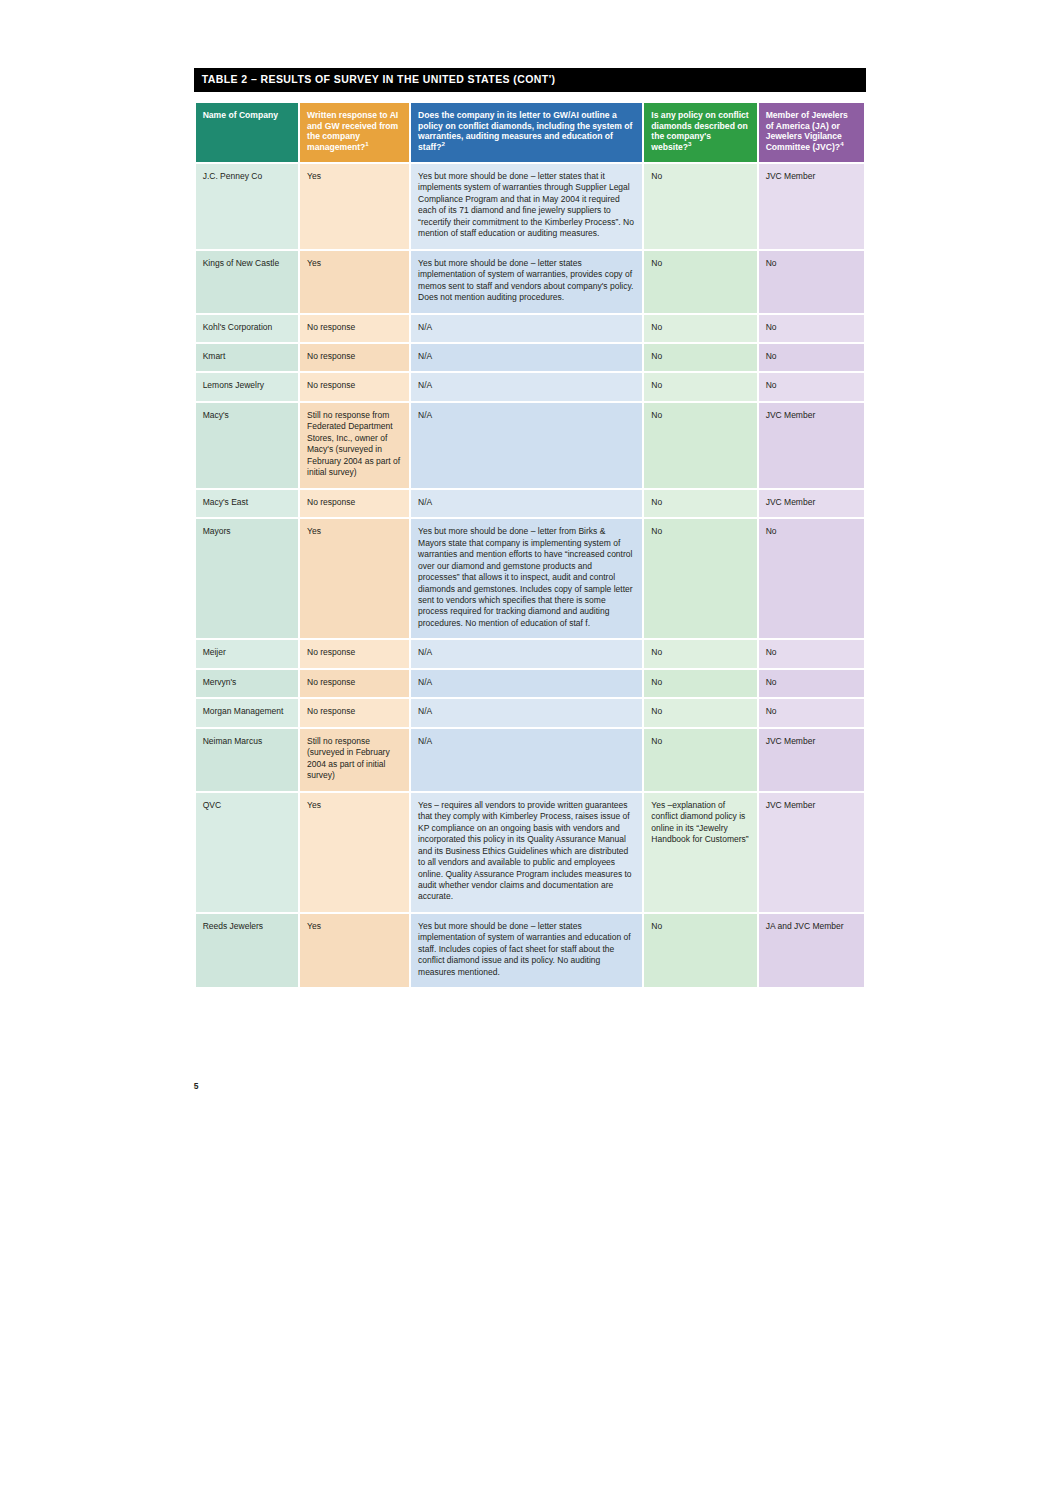Table 2 – Results of survey in the United States (cont')
| Name of Company | Written response to AI and GW received from the company management? 1 | Does the company in its letter to GW/AI outline a policy on conflict diamonds, including the system of warranties, auditing measures and education of staff? 2 | Is any policy on conflict diamonds described on the company's website? 3 | Member of Jewelers of America (JA) or Jewelers Vigilance Committee (JVC)? 4 |
| --- | --- | --- | --- | --- |
| J.C. Penney Co | Yes | Yes but more should be done – letter states that it implements system of warranties through Supplier Legal Compliance Program and that in May 2004 it required each of its 71 diamond and fine jewelry suppliers to “recertify their commitment to the Kimberley Process”. No mention of staff education or auditing measures. | No | JVC Member |
| Kings of New Castle | Yes | Yes but more should be done – letter states implementation of system of warranties, provides copy of memos sent to staff and vendors about company's policy. Does not mention auditing procedures. | No | No |
| Kohl's Corporation | No response | N/A | No | No |
| Kmart | No response | N/A | No | No |
| Lemons Jewelry | No response | N/A | No | No |
| Macy's | Still no response from Federated Department Stores, Inc., owner of Macy's (surveyed in February 2004 as part of initial survey) | N/A | No | JVC Member |
| Macy's East | No response | N/A | No | JVC Member |
| Mayors | Yes | Yes but more should be done – letter from Birks & Mayors state that company is implementing system of warranties and mention efforts to have “increased control over our diamond and gemstone products and processes” that allows it to inspect, audit and control diamonds and gemstones. Includes copy of sample letter sent to vendors which specifies that there is some process required for tracking diamond and auditing procedures. No mention of education of staf f. | No | No |
| Meijer | No response | N/A | No | No |
| Mervyn's | No response | N/A | No | No |
| Morgan Management | No response | N/A | No | No |
| Neiman Marcus | Still no response (surveyed in February 2004 as part of initial survey) | N/A | No | JVC Member |
| QVC | Yes | Yes – requires all vendors to provide written guarantees that they comply with Kimberley Process, raises issue of KP compliance on an ongoing basis with vendors and incorporated this policy in its Quality Assurance Manual and its Business Ethics Guidelines which are distributed to all vendors and available to public and employees online. Quality Assurance Program includes measures to audit whether vendor claims and documentation are accurate. | Yes –explanation of conflict diamond policy is online in its “Jewelry Handbook for Customers” | JVC Member |
| Reeds Jewelers | Yes | Yes but more should be done – letter states implementation of system of warranties and education of staff. Includes copies of fact sheet for staff about the conflict diamond issue and its policy. No auditing measures mentioned. | No | JA and JVC Member |
5